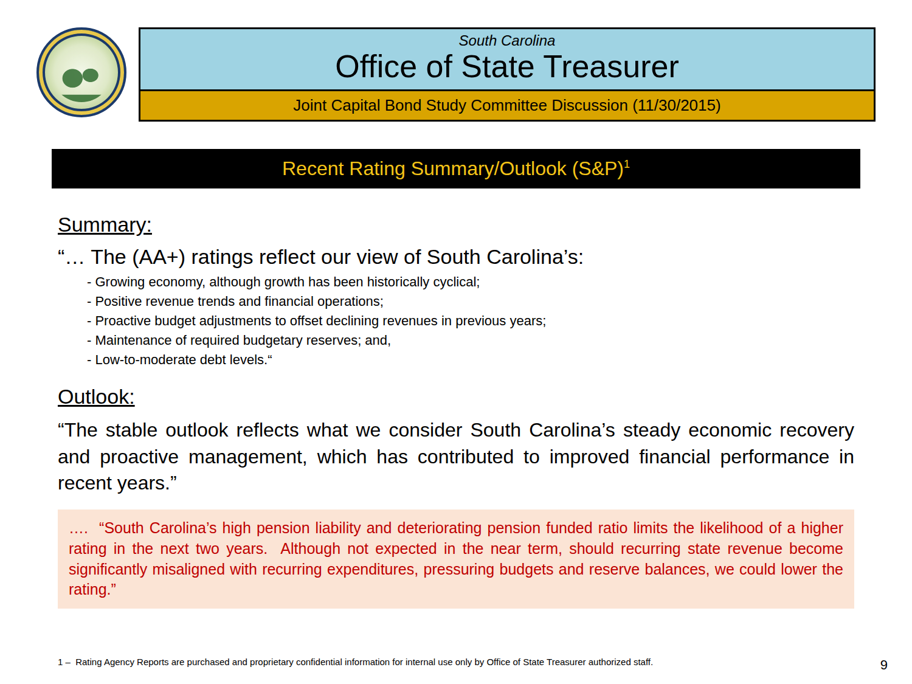South Carolina
Office of State Treasurer
Joint Capital Bond Study Committee Discussion (11/30/2015)
Recent Rating Summary/Outlook (S&P)1
Summary:
“… The (AA+) ratings reflect our view of South Carolina’s:
- Growing economy, although growth has been historically cyclical;
- Positive revenue trends and financial operations;
- Proactive budget adjustments to offset declining revenues in previous years;
- Maintenance of required budgetary reserves; and,
- Low-to-moderate debt levels.“
Outlook:
“The stable outlook reflects what we consider South Carolina’s steady economic recovery and proactive management, which has contributed to improved financial performance in recent years.”
…. “South Carolina’s high pension liability and deteriorating pension funded ratio limits the likelihood of a higher rating in the next two years. Although not expected in the near term, should recurring state revenue become significantly misaligned with recurring expenditures, pressuring budgets and reserve balances, we could lower the rating.”
1 – Rating Agency Reports are purchased and proprietary confidential information for internal use only by Office of State Treasurer authorized staff.
9